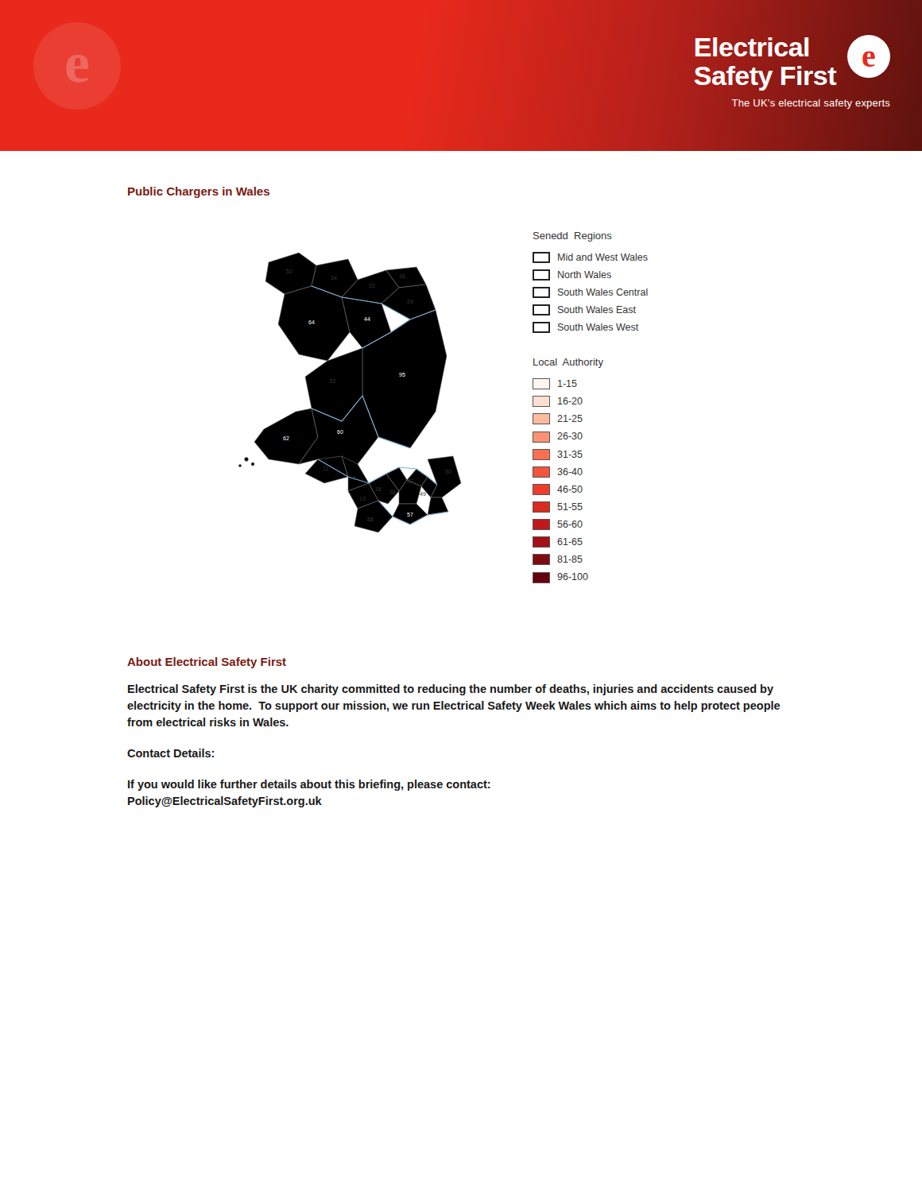e
Electrical
Safety First
e
The UK’s electrical safety experts
Public Chargers in Wales
Choropleth map of Wales showing number of public electric vehicle chargers by local authority Darker shades indicate a greater number of public chargers. Numbers are printed on each local authority area. 52 34 22 16 29 64 44 95 33 62 60 11 8 16 13 38 22 49 50 57 58
Senedd Regions
Mid and West Wales
North Wales
South Wales Central
South Wales East
South Wales West
Local Authority
1-15
16-20
21-25
26-30
31-35
36-40
46-50
51-55
56-60
61-65
81-85
96-100
About Electrical Safety First
Electrical Safety First is the UK charity committed to reducing the number of deaths, injuries and accidents caused by electricity in the home. To support our mission, we run Electrical Safety Week Wales which aims to help protect people from electrical risks in Wales.
Contact Details:
If you would like further details about this briefing, please contact:
Policy@ElectricalSafetyFirst.org.uk